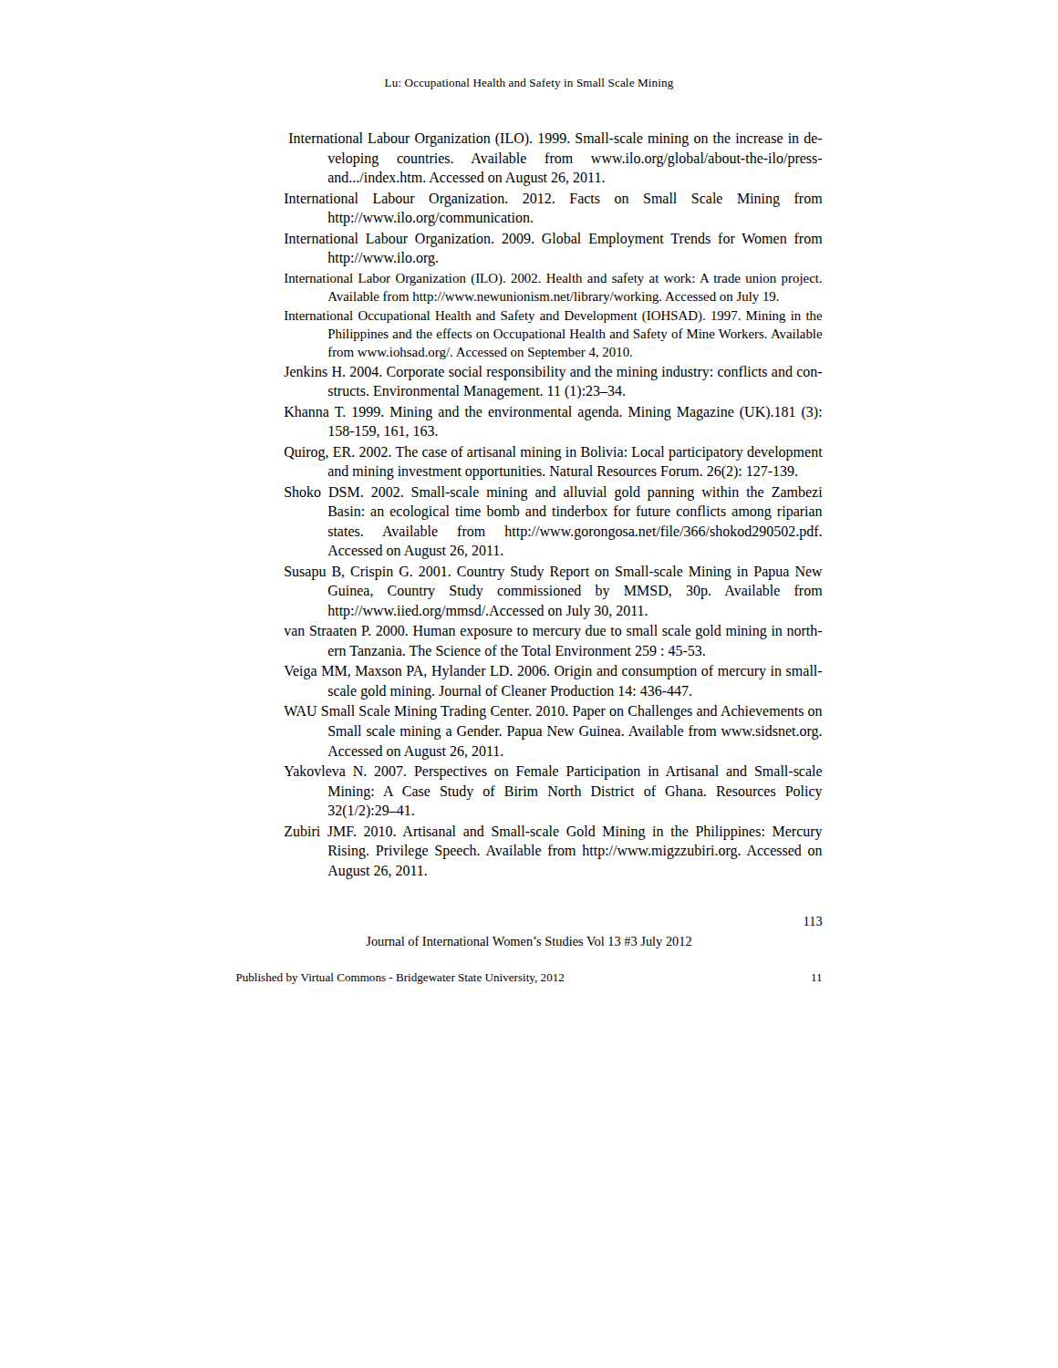Lu: Occupational Health and Safety in Small Scale Mining
International Labour Organization (ILO). 1999. Small-scale mining on the increase in developing countries. Available from www.ilo.org/global/about-the-ilo/press-and.../index.htm. Accessed on August 26, 2011.
International Labour Organization. 2012. Facts on Small Scale Mining from http://www.ilo.org/communication.
International Labour Organization. 2009. Global Employment Trends for Women from http://www.ilo.org.
International Labor Organization (ILO). 2002. Health and safety at work: A trade union project. Available from http://www.newunionism.net/library/working. Accessed on July 19.
International Occupational Health and Safety and Development (IOHSAD). 1997. Mining in the Philippines and the effects on Occupational Health and Safety of Mine Workers. Available from www.iohsad.org/. Accessed on September 4, 2010.
Jenkins H. 2004. Corporate social responsibility and the mining industry: conflicts and constructs. Environmental Management. 11 (1):23–34.
Khanna T. 1999. Mining and the environmental agenda. Mining Magazine (UK).181 (3): 158-159, 161, 163.
Quirog, ER. 2002. The case of artisanal mining in Bolivia: Local participatory development and mining investment opportunities. Natural Resources Forum. 26(2): 127-139.
Shoko DSM. 2002. Small-scale mining and alluvial gold panning within the Zambezi Basin: an ecological time bomb and tinderbox for future conflicts among riparian states. Available from http://www.gorongosa.net/file/366/shokod290502.pdf. Accessed on August 26, 2011.
Susapu B, Crispin G. 2001. Country Study Report on Small-scale Mining in Papua New Guinea, Country Study commissioned by MMSD, 30p. Available from http://www.iied.org/mmsd/.Accessed on July 30, 2011.
van Straaten P. 2000. Human exposure to mercury due to small scale gold mining in northern Tanzania. The Science of the Total Environment 259 : 45-53.
Veiga MM, Maxson PA, Hylander LD. 2006. Origin and consumption of mercury in small-scale gold mining. Journal of Cleaner Production 14: 436-447.
WAU Small Scale Mining Trading Center. 2010. Paper on Challenges and Achievements on Small scale mining a Gender. Papua New Guinea. Available from www.sidsnet.org. Accessed on August 26, 2011.
Yakovleva N. 2007. Perspectives on Female Participation in Artisanal and Small-scale Mining: A Case Study of Birim North District of Ghana. Resources Policy 32(1/2):29–41.
Zubiri JMF. 2010. Artisanal and Small-scale Gold Mining in the Philippines: Mercury Rising. Privilege Speech. Available from http://www.migzzubiri.org. Accessed on August 26, 2011.
113
Journal of International Women’s Studies Vol 13 #3 July 2012
Published by Virtual Commons - Bridgewater State University, 2012 11